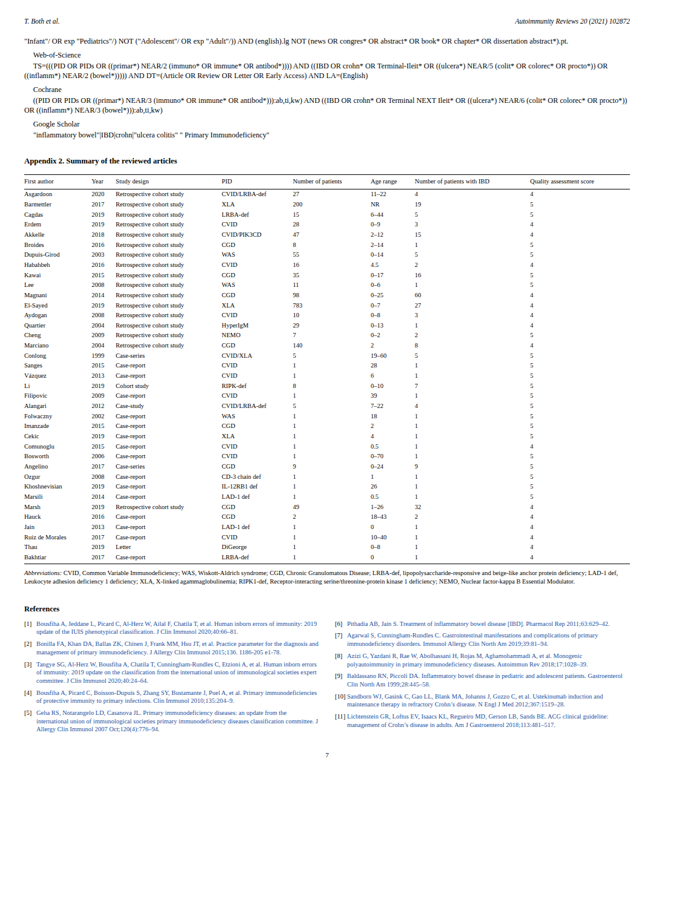T. Both et al.
Autoimmunity Reviews 20 (2021) 102872
"Infant"/ OR exp "Pediatrics"/) NOT ("Adolescent"/ OR exp "Adult"/)) AND (english).lg NOT (news OR congres* OR abstract* OR book* OR chapter* OR dissertation abstract*).pt.
Web-of-Science
TS=(((PID OR PIDs OR ((primar*) NEAR/2 (immuno* OR immune* OR antibod*)))) AND ((IBD OR crohn* OR Terminal-Ileit* OR ((ulcera*) NEAR/5 (colit* OR colorec* OR procto*)) OR ((inflamm*) NEAR/2 (bowel*))))) AND DT=(Article OR Review OR Letter OR Early Access) AND LA=(English)
Cochrane
((PID OR PIDs OR ((primar*) NEAR/3 (immuno* OR immune* OR antibod*))):ab,ti,kw) AND ((IBD OR crohn* OR Terminal NEXT Ileit* OR ((ulcera*) NEAR/6 (colit* OR colorec* OR procto*)) OR ((inflamm*) NEAR/3 (bowel*))):ab,ti,kw)
Google Scholar
"inflammatory bowel"|IBD|crohn|"ulcera colitis" " Primary Immunodeficiency"
Appendix 2. Summary of the reviewed articles
| First author | Year | Study design | PID | Number of patients | Age range | Number of patients with IBD | Quality assessment score |
| --- | --- | --- | --- | --- | --- | --- | --- |
| Asgardoon | 2020 | Retrospective cohort study | CVID/LRBA-def | 27 | 11–22 | 4 | 4 |
| Barmettler | 2017 | Retrospective cohort study | XLA | 200 | NR | 19 | 5 |
| Cagdas | 2019 | Retrospective cohort study | LRBA-def | 15 | 6–44 | 5 | 5 |
| Erdem | 2019 | Retrospective cohort study | CVID | 28 | 0–9 | 3 | 4 |
| Akkelle | 2018 | Retrospective cohort study | CVID/PIK3CD | 47 | 2–12 | 15 | 4 |
| Broides | 2016 | Retrospective cohort study | CGD | 8 | 2–14 | 1 | 5 |
| Dupuis-Girod | 2003 | Retrospective cohort study | WAS | 55 | 0–14 | 5 | 5 |
| Habahbeh | 2016 | Retrospective cohort study | CVID | 16 | 4.5 | 2 | 4 |
| Kawai | 2015 | Retrospective cohort study | CGD | 35 | 0–17 | 16 | 5 |
| Lee | 2008 | Retrospective cohort study | WAS | 11 | 0–6 | 1 | 5 |
| Magnani | 2014 | Retrospective cohort study | CGD | 98 | 0–25 | 60 | 4 |
| El-Sayed | 2019 | Retrospective cohort study | XLA | 783 | 0–7 | 27 | 4 |
| Aydogan | 2008 | Retrospective cohort study | CVID | 10 | 0–8 | 3 | 4 |
| Quartier | 2004 | Retrospective cohort study | HyperIgM | 29 | 0–13 | 1 | 4 |
| Cheng | 2009 | Retrospective cohort study | NEMO | 7 | 0–2 | 2 | 5 |
| Marciano | 2004 | Retrospective cohort study | CGD | 140 | 2 | 8 | 4 |
| Conlong | 1999 | Case-series | CVID/XLA | 5 | 19–60 | 5 | 5 |
| Sanges | 2015 | Case-report | CVID | 1 | 28 | 1 | 5 |
| Vázquez | 2013 | Case-report | CVID | 1 | 6 | 1 | 5 |
| Li | 2019 | Cohort study | RIPK-def | 8 | 0–10 | 7 | 5 |
| Filipovic | 2009 | Case-report | CVID | 1 | 39 | 1 | 5 |
| Alangari | 2012 | Case-study | CVID/LRBA-def | 5 | 7–22 | 4 | 5 |
| Folwaczny | 2002 | Case-report | WAS | 1 | 18 | 1 | 5 |
| Imanzade | 2015 | Case-report | CGD | 1 | 2 | 1 | 5 |
| Cekic | 2019 | Case-report | XLA | 1 | 4 | 1 | 5 |
| Comunoglu | 2015 | Case-report | CVID | 1 | 0.5 | 1 | 4 |
| Bosworth | 2006 | Case-report | CVID | 1 | 0–70 | 1 | 5 |
| Angelino | 2017 | Case-series | CGD | 9 | 0–24 | 9 | 5 |
| Ozgur | 2008 | Case-report | CD-3 chain def | 1 | 1 | 1 | 5 |
| Khoshnevisian | 2019 | Case-report | IL-12RB1 def | 1 | 26 | 1 | 5 |
| Marsili | 2014 | Case-report | LAD-1 def | 1 | 0.5 | 1 | 5 |
| Marsh | 2019 | Retrospective cohort study | CGD | 49 | 1–26 | 32 | 4 |
| Hauck | 2016 | Case-report | CGD | 2 | 18–43 | 2 | 4 |
| Jain | 2013 | Case-report | LAD-1 def | 1 | 0 | 1 | 4 |
| Ruiz de Morales | 2017 | Case-report | CVID | 1 | 10–40 | 1 | 4 |
| Thau | 2019 | Letter | DiGeorge | 1 | 0–8 | 1 | 4 |
| Bakhtiar | 2017 | Case-report | LRBA-def | 1 | 0 | 1 | 4 |
Abbreviations: CVID, Common Variable Immunodeficiency; WAS, Wiskott-Aldrich syndrome; CGD, Chronic Granulomatous Disease; LRBA-def, lipopolysaccharide-responsive and beige-like anchor protein deficiency; LAD-1 def, Leukocyte adhesion deficiency 1 deficiency; XLA, X-linked agammaglobulinemia; RIPK1-def, Receptor-interacting serine/threonine-protein kinase 1 deficiency; NEMO, Nuclear factor-kappa B Essential Modulator.
References
[1] Bousfiha A, Jeddane L, Picard C, Al-Herz W, Ailal F, Chatila T, et al. Human inborn errors of immunity: 2019 update of the IUIS phenotypical classification. J Clin Immunol 2020;40:66–81.
[2] Bonilla FA, Khan DA, Ballas ZK, Chinen J, Frank MM, Hsu JT, et al. Practice parameter for the diagnosis and management of primary immunodeficiency. J Allergy Clin Immunol 2015;136. 1186-205 e1-78.
[3] Tangye SG, Al-Herz W, Bousfiha A, Chatila T, Cunningham-Rundles C, Etzioni A, et al. Human inborn errors of immunity: 2019 update on the classification from the international union of immunological societies expert committee. J Clin Immunol 2020;40:24–64.
[4] Bousfiha A, Picard C, Boisson-Dupuis S, Zhang SY, Bustamante J, Puel A, et al. Primary immunodeficiencies of protective immunity to primary infections. Clin Immunol 2010;135:204–9.
[5] Geha RS, Notarangelo LD, Casanova JL. Primary immunodeficiency diseases: an update from the international union of immunological societies primary immunodeficiency diseases classification committee. J Allergy Clin Immunol 2007 Oct;120(4):776–94.
[6] Pithadia AB, Jain S. Treatment of inflammatory bowel disease [IBD]. Pharmacol Rep 2011;63:629–42.
[7] Agarwal S, Cunningham-Rundles C. Gastrointestinal manifestations and complications of primary immunodeficiency disorders. Immunol Allergy Clin North Am 2019;39:81–94.
[8] Azizi G, Yazdani R, Rae W, Abolhassani H, Rojas M, Aghamohammadi A, et al. Monogenic polyautoimmunity in primary immunodeficiency diseases. Autoimmun Rev 2018;17:1028–39.
[9] Baldassano RN, Piccoli DA. Inflammatory bowel disease in pediatric and adolescent patients. Gastroenterol Clin North Am 1999;28:445–58.
[10] Sandborn WJ, Gasink C, Gao LL, Blank MA, Johanns J, Guzzo C, et al. Ustekinumab induction and maintenance therapy in refractory Crohn’s disease. N Engl J Med 2012;367:1519–28.
[11] Lichtenstein GR, Loftus EV, Isaacs KL, Regueiro MD, Gerson LB, Sands BE. ACG clinical guideline: management of Crohn’s disease in adults. Am J Gastroenterol 2018;113:481–517.
7